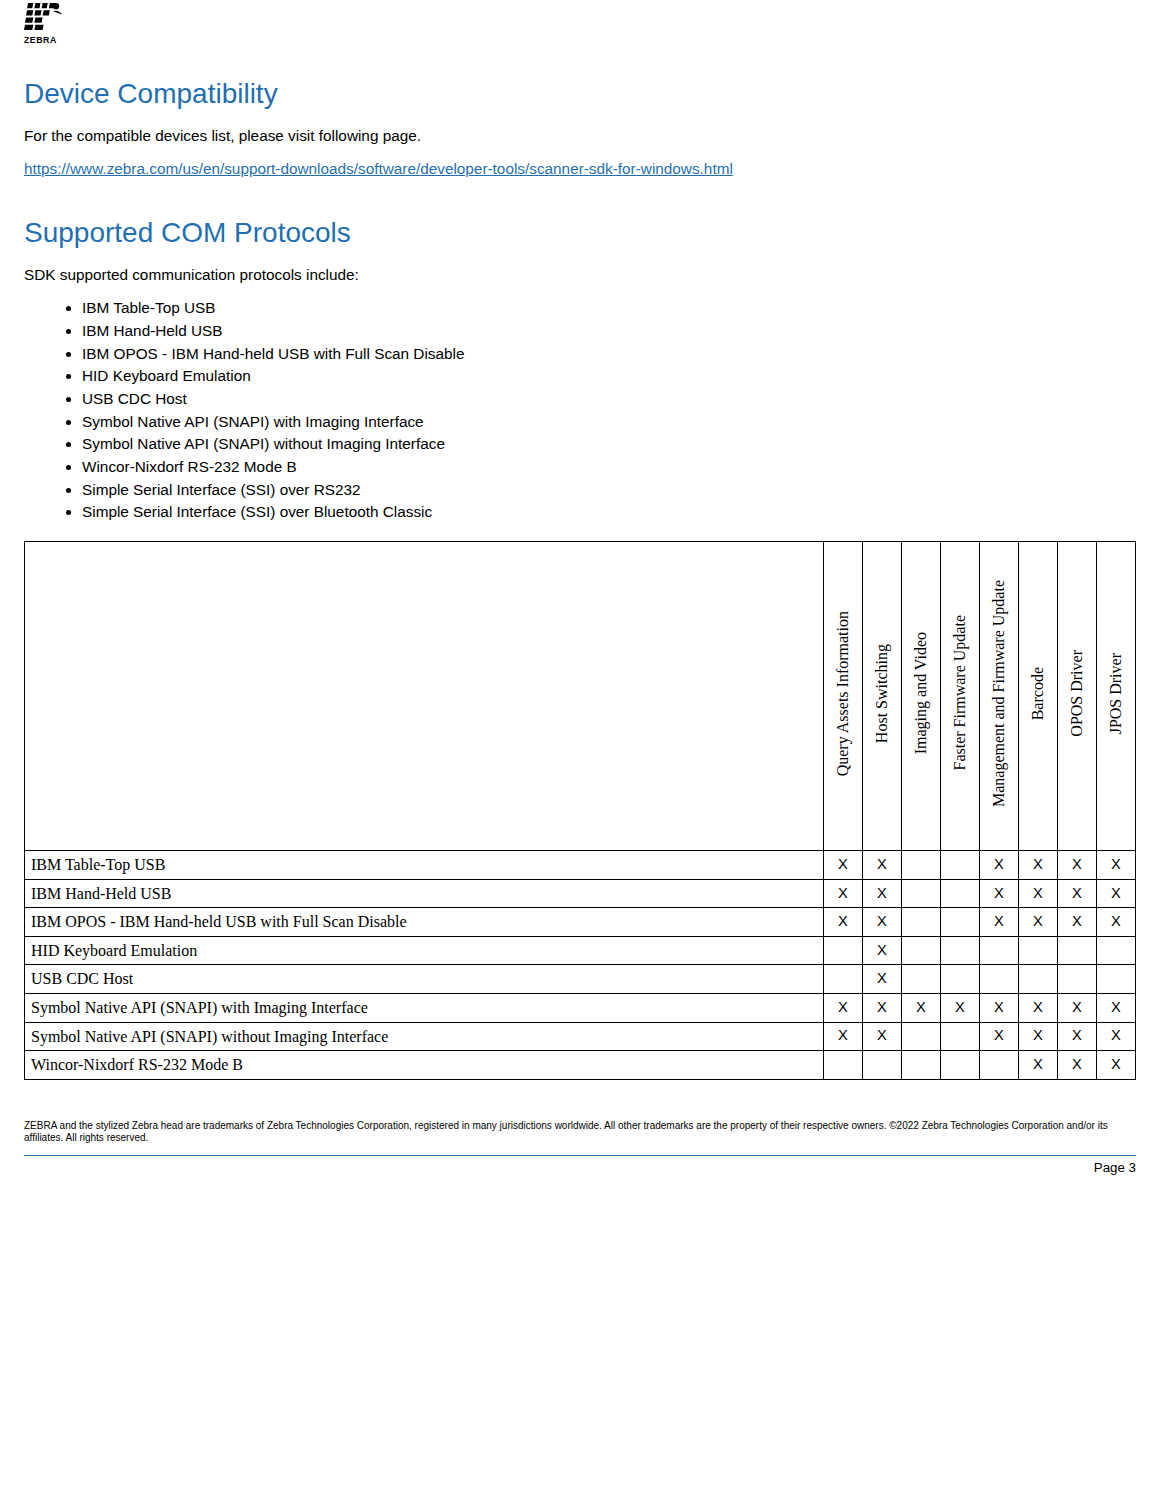ZEBRA
Device Compatibility
For the compatible devices list, please visit following page.
https://www.zebra.com/us/en/support-downloads/software/developer-tools/scanner-sdk-for-windows.html
Supported COM Protocols
SDK supported communication protocols include:
IBM Table-Top USB
IBM Hand-Held USB
IBM OPOS - IBM Hand-held USB with Full Scan Disable
HID Keyboard Emulation
USB CDC Host
Symbol Native API (SNAPI) with Imaging Interface
Symbol Native API (SNAPI) without Imaging Interface
Wincor-Nixdorf RS-232 Mode B
Simple Serial Interface (SSI) over RS232
Simple Serial Interface (SSI) over Bluetooth Classic
| | Query Assets Information | Host Switching | Imaging and Video | Faster Firmware Update | Management and Firmware Update | Barcode | OPOS Driver | JPOS Driver |
| --- | --- | --- | --- | --- | --- | --- | --- | --- |
| IBM Table-Top USB | X | X | | | X | X | X | X |
| IBM Hand-Held USB | X | X | | | X | X | X | X |
| IBM OPOS - IBM Hand-held USB with Full Scan Disable | X | X | | | X | X | X | X |
| HID Keyboard Emulation | | X | | | | | | |
| USB CDC Host | | X | | | | | | |
| Symbol Native API (SNAPI) with Imaging Interface | X | X | X | X | X | X | X | X |
| Symbol Native API (SNAPI) without Imaging Interface | X | X | | | X | X | X | X |
| Wincor-Nixdorf RS-232 Mode B | | | | | | X | X | X |
ZEBRA and the stylized Zebra head are trademarks of Zebra Technologies Corporation, registered in many jurisdictions worldwide. All other trademarks are the property of their respective owners. ©2022 Zebra Technologies Corporation and/or its affiliates. All rights reserved.
Page 3